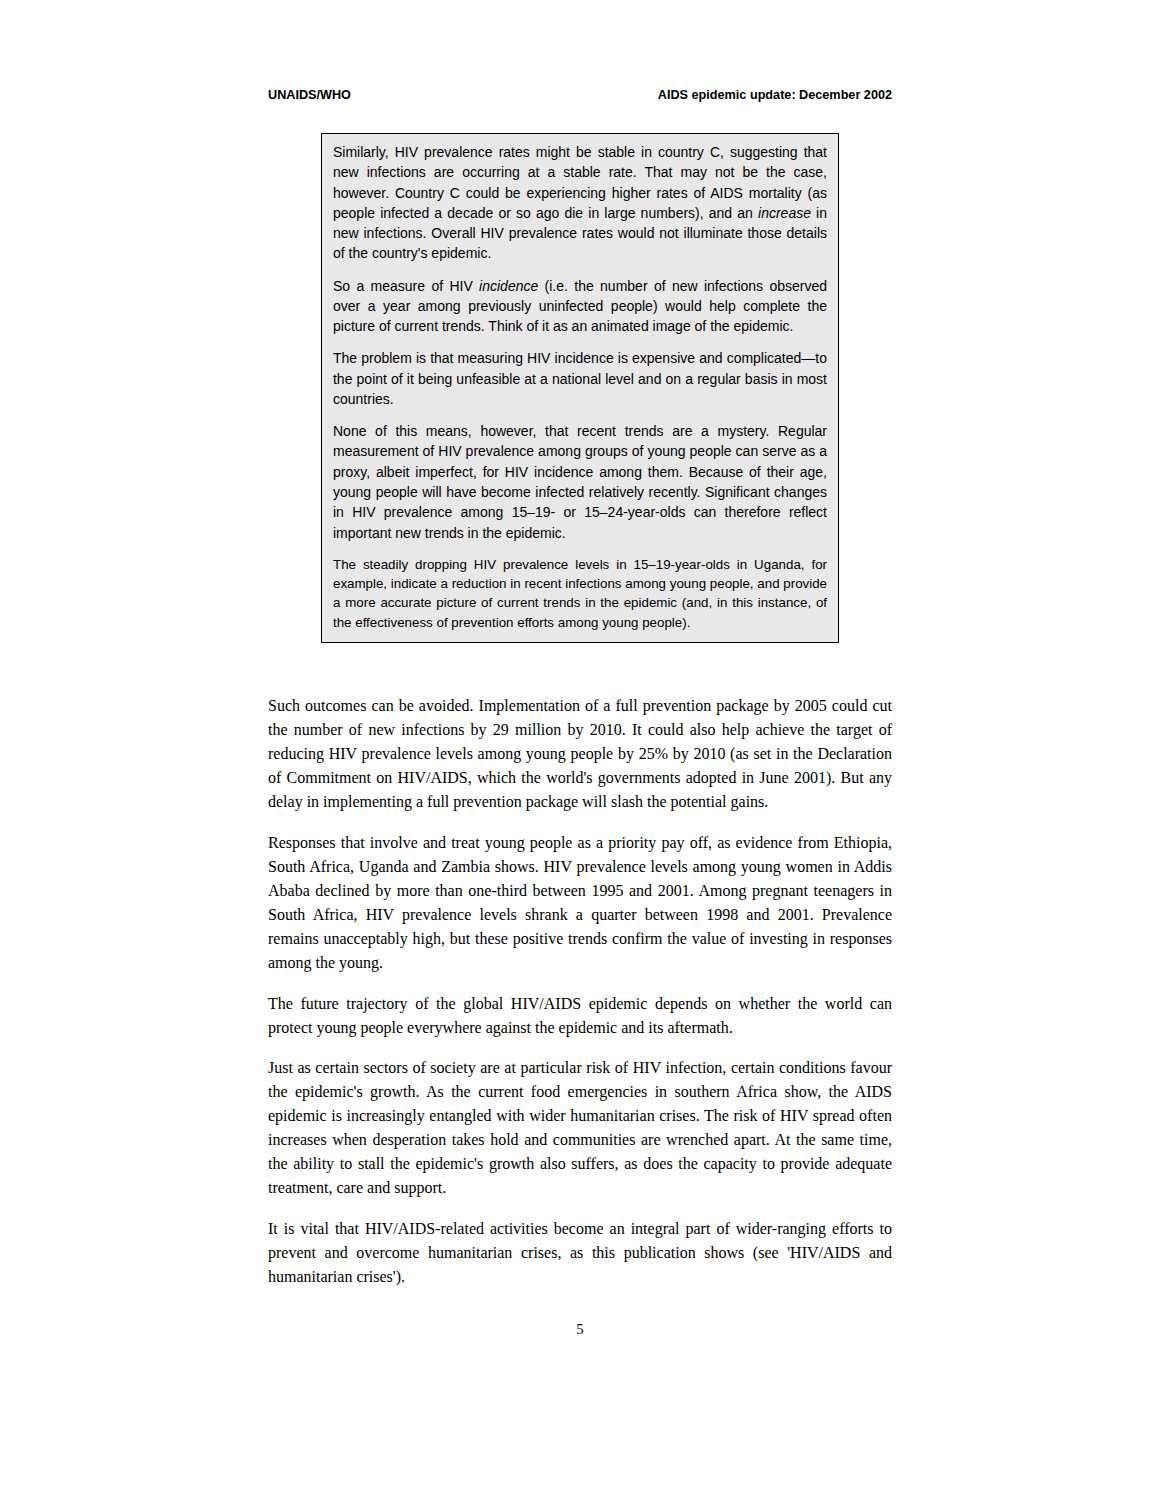UNAIDS/WHO AIDS epidemic update: December 2002
Similarly, HIV prevalence rates might be stable in country C, suggesting that new infections are occurring at a stable rate. That may not be the case, however. Country C could be experiencing higher rates of AIDS mortality (as people infected a decade or so ago die in large numbers), and an increase in new infections. Overall HIV prevalence rates would not illuminate those details of the country's epidemic.
So a measure of HIV incidence (i.e. the number of new infections observed over a year among previously uninfected people) would help complete the picture of current trends. Think of it as an animated image of the epidemic.
The problem is that measuring HIV incidence is expensive and complicated—to the point of it being unfeasible at a national level and on a regular basis in most countries.
None of this means, however, that recent trends are a mystery. Regular measurement of HIV prevalence among groups of young people can serve as a proxy, albeit imperfect, for HIV incidence among them. Because of their age, young people will have become infected relatively recently. Significant changes in HIV prevalence among 15–19- or 15–24-year-olds can therefore reflect important new trends in the epidemic.
The steadily dropping HIV prevalence levels in 15–19-year-olds in Uganda, for example, indicate a reduction in recent infections among young people, and provide a more accurate picture of current trends in the epidemic (and, in this instance, of the effectiveness of prevention efforts among young people).
Such outcomes can be avoided. Implementation of a full prevention package by 2005 could cut the number of new infections by 29 million by 2010. It could also help achieve the target of reducing HIV prevalence levels among young people by 25% by 2010 (as set in the Declaration of Commitment on HIV/AIDS, which the world's governments adopted in June 2001). But any delay in implementing a full prevention package will slash the potential gains.
Responses that involve and treat young people as a priority pay off, as evidence from Ethiopia, South Africa, Uganda and Zambia shows. HIV prevalence levels among young women in Addis Ababa declined by more than one-third between 1995 and 2001. Among pregnant teenagers in South Africa, HIV prevalence levels shrank a quarter between 1998 and 2001. Prevalence remains unacceptably high, but these positive trends confirm the value of investing in responses among the young.
The future trajectory of the global HIV/AIDS epidemic depends on whether the world can protect young people everywhere against the epidemic and its aftermath.
Just as certain sectors of society are at particular risk of HIV infection, certain conditions favour the epidemic's growth. As the current food emergencies in southern Africa show, the AIDS epidemic is increasingly entangled with wider humanitarian crises. The risk of HIV spread often increases when desperation takes hold and communities are wrenched apart. At the same time, the ability to stall the epidemic's growth also suffers, as does the capacity to provide adequate treatment, care and support.
It is vital that HIV/AIDS-related activities become an integral part of wider-ranging efforts to prevent and overcome humanitarian crises, as this publication shows (see 'HIV/AIDS and humanitarian crises').
5